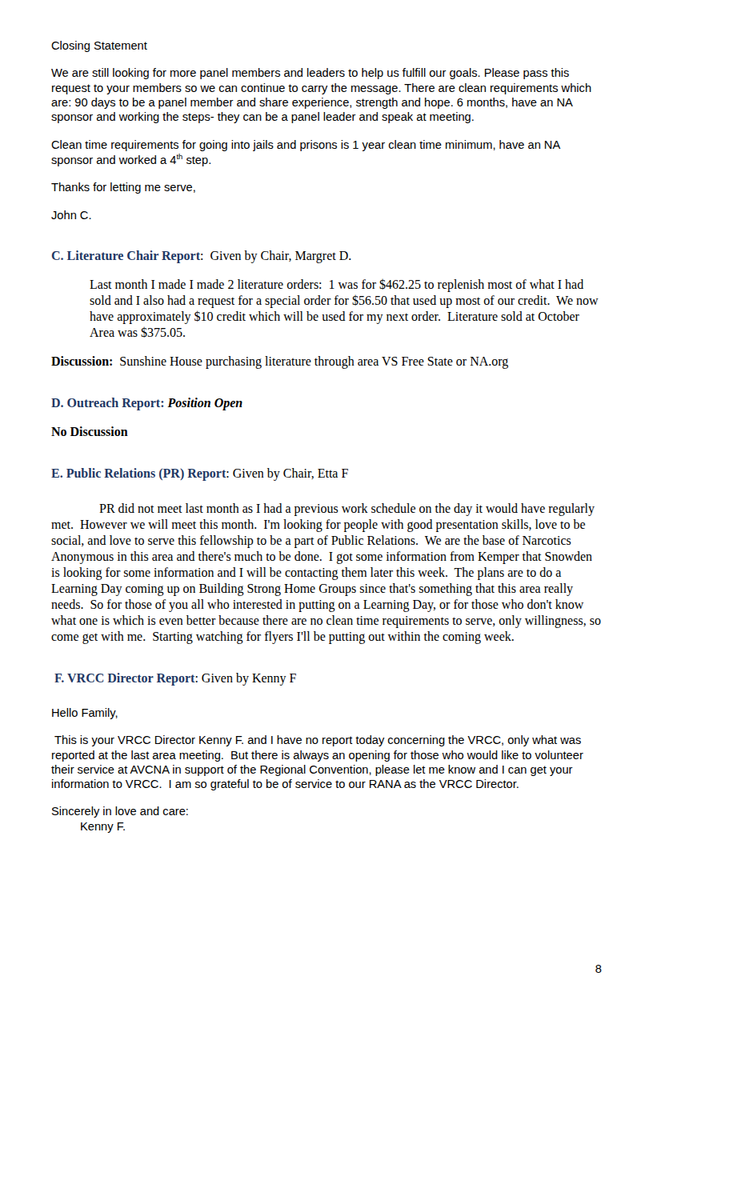Closing Statement
We are still looking for more panel members and leaders to help us fulfill our goals. Please pass this request to your members so we can continue to carry the message. There are clean requirements which are: 90 days to be a panel member and share experience, strength and hope. 6 months, have an NA sponsor and working the steps- they can be a panel leader and speak at meeting.
Clean time requirements for going into jails and prisons is 1 year clean time minimum, have an NA sponsor and worked a 4th step.
Thanks for letting me serve,
John C.
C. Literature Chair Report: Given by Chair, Margret D.
Last month I made I made 2 literature orders: 1 was for $462.25 to replenish most of what I had sold and I also had a request for a special order for $56.50 that used up most of our credit. We now have approximately $10 credit which will be used for my next order. Literature sold at October Area was $375.05.
Discussion: Sunshine House purchasing literature through area VS Free State or NA.org
D. Outreach Report: Position Open
No Discussion
E. Public Relations (PR) Report: Given by Chair, Etta F
PR did not meet last month as I had a previous work schedule on the day it would have regularly met. However we will meet this month. I'm looking for people with good presentation skills, love to be social, and love to serve this fellowship to be a part of Public Relations. We are the base of Narcotics Anonymous in this area and there's much to be done. I got some information from Kemper that Snowden is looking for some information and I will be contacting them later this week. The plans are to do a Learning Day coming up on Building Strong Home Groups since that's something that this area really needs. So for those of you all who interested in putting on a Learning Day, or for those who don't know what one is which is even better because there are no clean time requirements to serve, only willingness, so come get with me. Starting watching for flyers I'll be putting out within the coming week.
F. VRCC Director Report: Given by Kenny F
Hello Family,
This is your VRCC Director Kenny F. and I have no report today concerning the VRCC, only what was reported at the last area meeting. But there is always an opening for those who would like to volunteer their service at AVCNA in support of the Regional Convention, please let me know and I can get your information to VRCC. I am so grateful to be of service to our RANA as the VRCC Director.
Sincerely in love and care:
Kenny F.
8